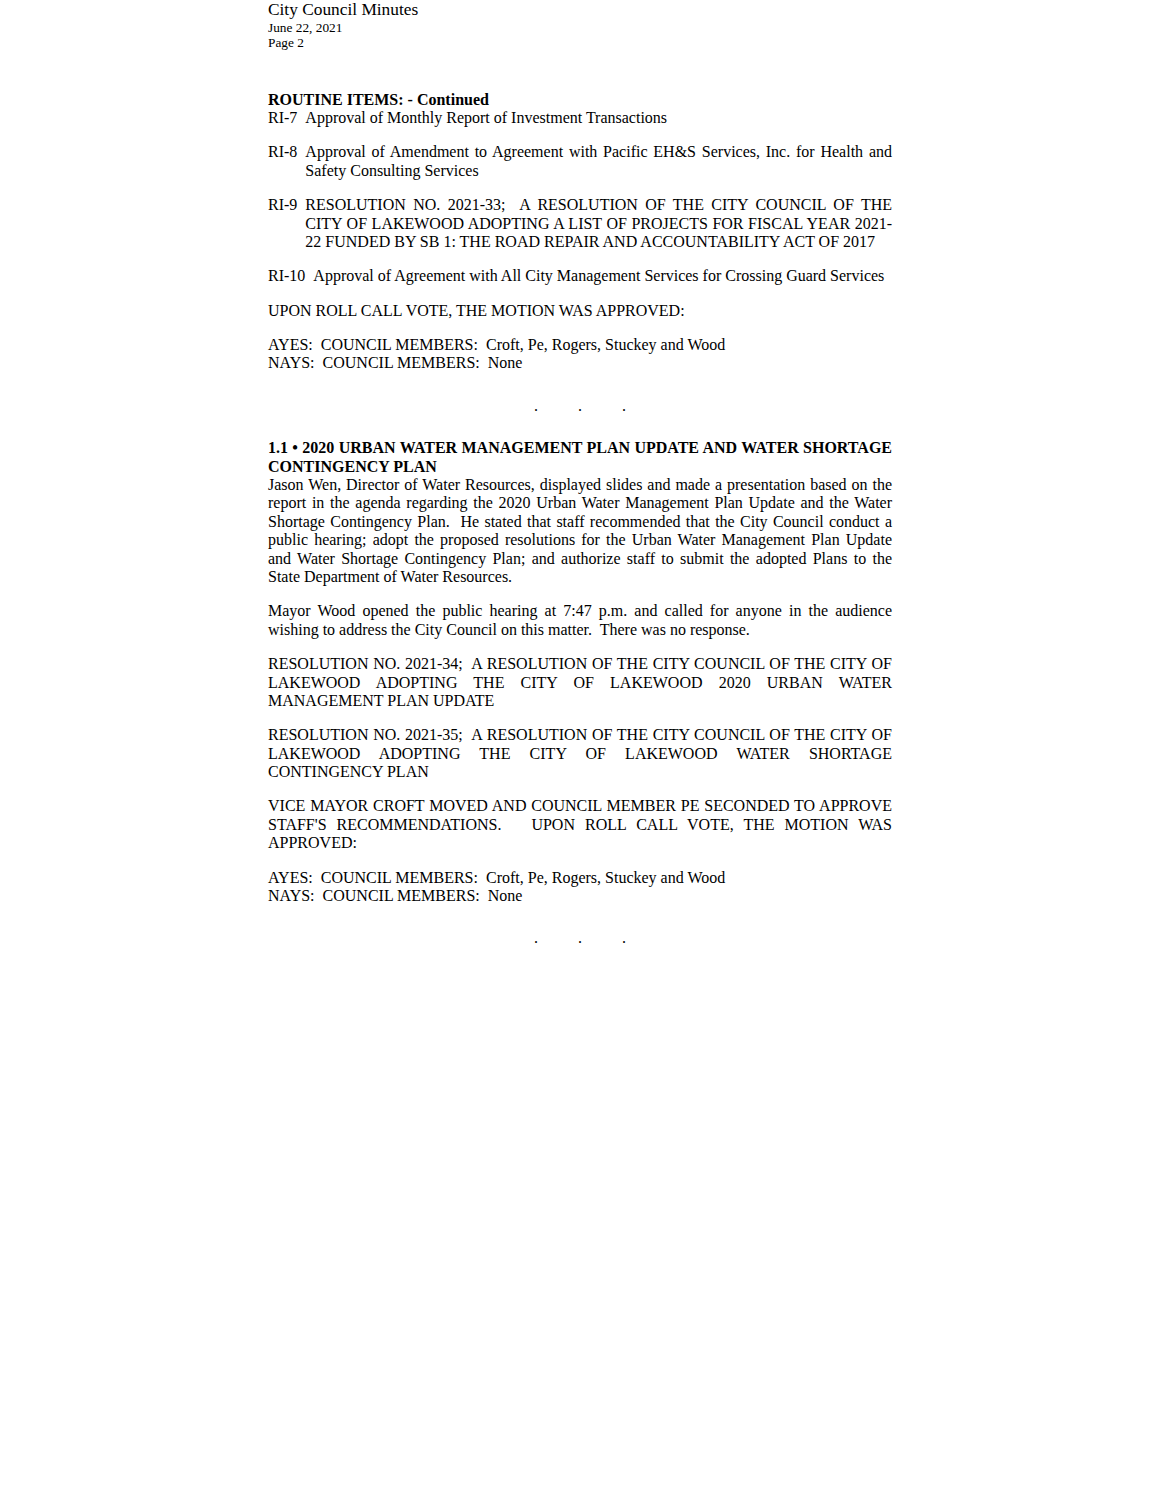City Council Minutes
June 22, 2021
Page 2
ROUTINE ITEMS: - Continued
RI-7
Approval of Monthly Report of Investment Transactions
RI-8
Approval of Amendment to Agreement with Pacific EH&S Services, Inc. for Health and Safety Consulting Services
RI-9
RESOLUTION NO. 2021-33; A RESOLUTION OF THE CITY COUNCIL OF THE CITY OF LAKEWOOD ADOPTING A LIST OF PROJECTS FOR FISCAL YEAR 2021-22 FUNDED BY SB 1: THE ROAD REPAIR AND ACCOUNTABILITY ACT OF 2017
RI-10
Approval of Agreement with All City Management Services for Crossing Guard Services
UPON ROLL CALL VOTE, THE MOTION WAS APPROVED:
AYES: COUNCIL MEMBERS: Croft, Pe, Rogers, Stuckey and Wood
NAYS: COUNCIL MEMBERS: None
...
1.1 • 2020 URBAN WATER MANAGEMENT PLAN UPDATE AND WATER SHORTAGE CONTINGENCY PLAN
Jason Wen, Director of Water Resources, displayed slides and made a presentation based on the report in the agenda regarding the 2020 Urban Water Management Plan Update and the Water Shortage Contingency Plan. He stated that staff recommended that the City Council conduct a public hearing; adopt the proposed resolutions for the Urban Water Management Plan Update and Water Shortage Contingency Plan; and authorize staff to submit the adopted Plans to the State Department of Water Resources.
Mayor Wood opened the public hearing at 7:47 p.m. and called for anyone in the audience wishing to address the City Council on this matter. There was no response.
RESOLUTION NO. 2021-34; A RESOLUTION OF THE CITY COUNCIL OF THE CITY OF LAKEWOOD ADOPTING THE CITY OF LAKEWOOD 2020 URBAN WATER MANAGEMENT PLAN UPDATE
RESOLUTION NO. 2021-35; A RESOLUTION OF THE CITY COUNCIL OF THE CITY OF LAKEWOOD ADOPTING THE CITY OF LAKEWOOD WATER SHORTAGE CONTINGENCY PLAN
VICE MAYOR CROFT MOVED AND COUNCIL MEMBER PE SECONDED TO APPROVE STAFF'S RECOMMENDATIONS. UPON ROLL CALL VOTE, THE MOTION WAS APPROVED:
AYES: COUNCIL MEMBERS: Croft, Pe, Rogers, Stuckey and Wood
NAYS: COUNCIL MEMBERS: None
...